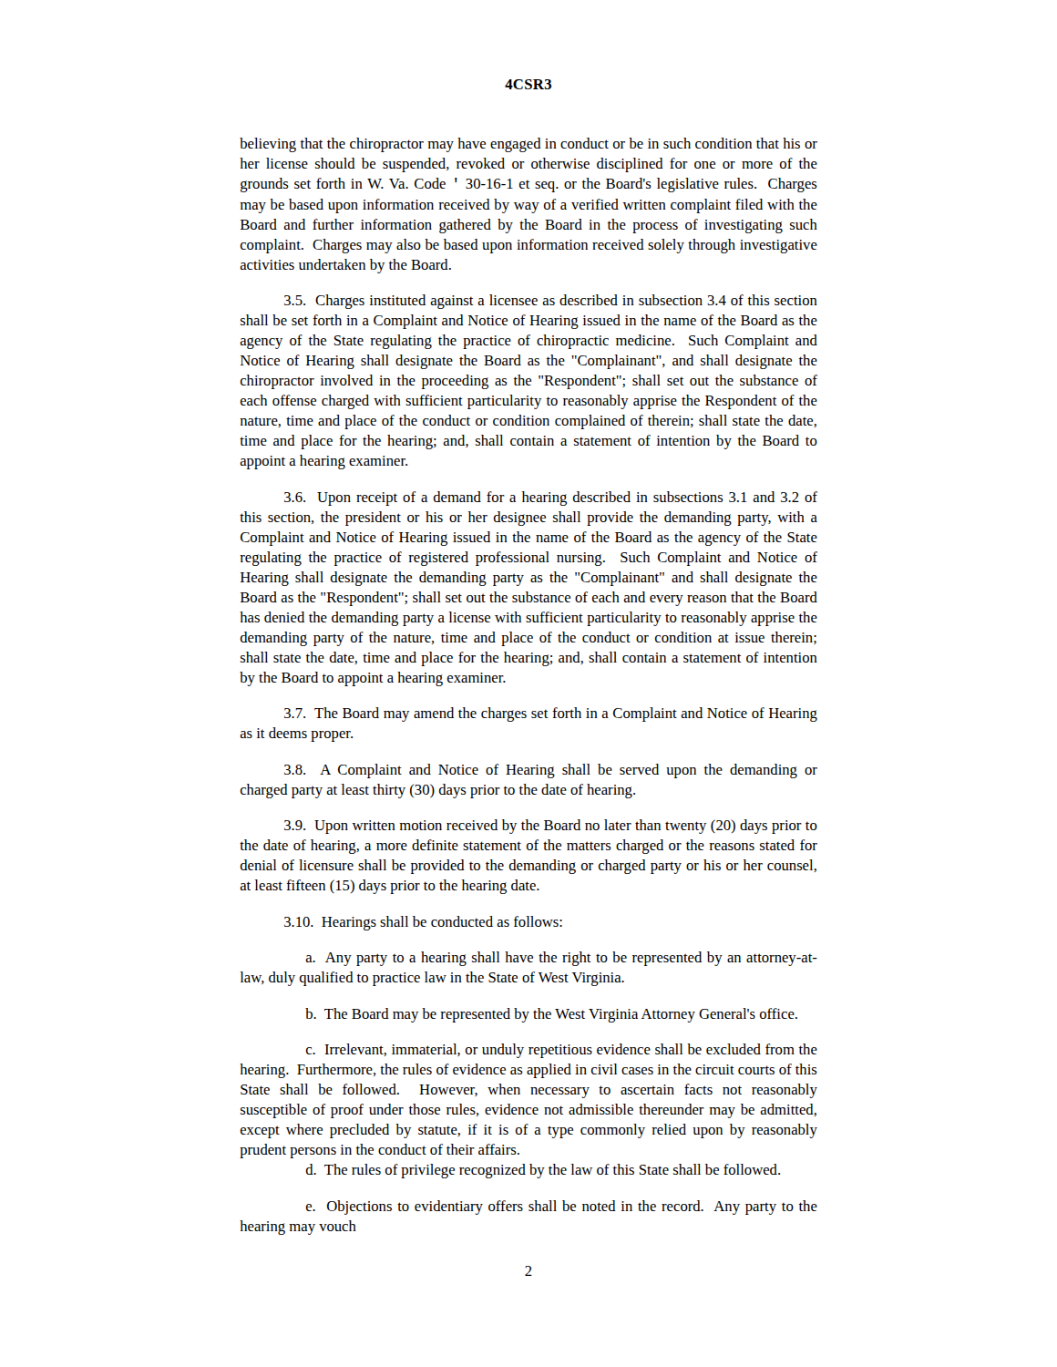4CSR3
believing that the chiropractor may have engaged in conduct or be in such condition that his or her license should be suspended, revoked or otherwise disciplined for one or more of the grounds set forth in W. Va. Code ' 30-16-1 et seq. or the Board's legislative rules. Charges may be based upon information received by way of a verified written complaint filed with the Board and further information gathered by the Board in the process of investigating such complaint. Charges may also be based upon information received solely through investigative activities undertaken by the Board.
3.5. Charges instituted against a licensee as described in subsection 3.4 of this section shall be set forth in a Complaint and Notice of Hearing issued in the name of the Board as the agency of the State regulating the practice of chiropractic medicine. Such Complaint and Notice of Hearing shall designate the Board as the "Complainant", and shall designate the chiropractor involved in the proceeding as the "Respondent"; shall set out the substance of each offense charged with sufficient particularity to reasonably apprise the Respondent of the nature, time and place of the conduct or condition complained of therein; shall state the date, time and place for the hearing; and, shall contain a statement of intention by the Board to appoint a hearing examiner.
3.6. Upon receipt of a demand for a hearing described in subsections 3.1 and 3.2 of this section, the president or his or her designee shall provide the demanding party, with a Complaint and Notice of Hearing issued in the name of the Board as the agency of the State regulating the practice of registered professional nursing. Such Complaint and Notice of Hearing shall designate the demanding party as the "Complainant" and shall designate the Board as the "Respondent"; shall set out the substance of each and every reason that the Board has denied the demanding party a license with sufficient particularity to reasonably apprise the demanding party of the nature, time and place of the conduct or condition at issue therein; shall state the date, time and place for the hearing; and, shall contain a statement of intention by the Board to appoint a hearing examiner.
3.7. The Board may amend the charges set forth in a Complaint and Notice of Hearing as it deems proper.
3.8. A Complaint and Notice of Hearing shall be served upon the demanding or charged party at least thirty (30) days prior to the date of hearing.
3.9. Upon written motion received by the Board no later than twenty (20) days prior to the date of hearing, a more definite statement of the matters charged or the reasons stated for denial of licensure shall be provided to the demanding or charged party or his or her counsel, at least fifteen (15) days prior to the hearing date.
3.10. Hearings shall be conducted as follows:
a. Any party to a hearing shall have the right to be represented by an attorney-at-law, duly qualified to practice law in the State of West Virginia.
b. The Board may be represented by the West Virginia Attorney General's office.
c. Irrelevant, immaterial, or unduly repetitious evidence shall be excluded from the hearing. Furthermore, the rules of evidence as applied in civil cases in the circuit courts of this State shall be followed. However, when necessary to ascertain facts not reasonably susceptible of proof under those rules, evidence not admissible thereunder may be admitted, except where precluded by statute, if it is of a type commonly relied upon by reasonably prudent persons in the conduct of their affairs.
d. The rules of privilege recognized by the law of this State shall be followed.
e. Objections to evidentiary offers shall be noted in the record. Any party to the hearing may vouch
2